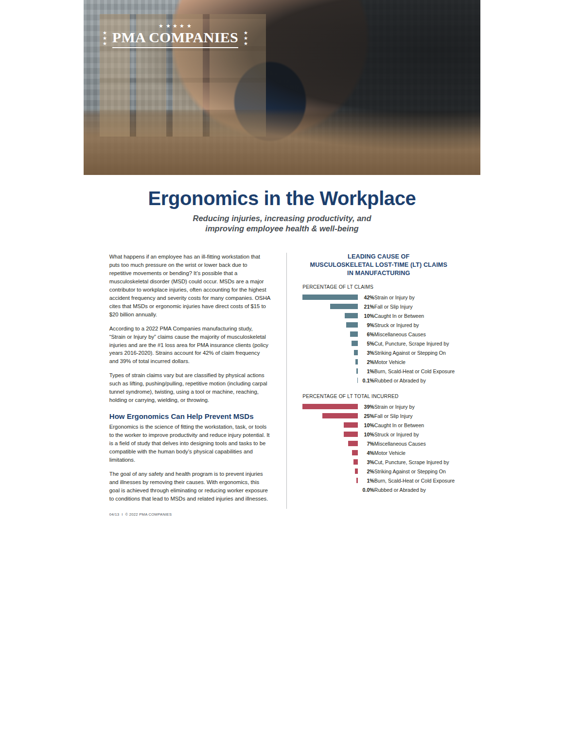★ ★ ★ ★ ★
★
★
★
★
★
★
PMA COMPANIES
Ergonomics in the Workplace
Reducing injuries, increasing productivity, and
improving employee health & well-being
What happens if an employee has an ill-fitting workstation that puts too much pressure on the wrist or lower back due to repetitive movements or bending? It’s possible that a musculoskeletal disorder (MSD) could occur. MSDs are a major contributor to workplace injuries, often accounting for the highest accident frequency and severity costs for many companies. OSHA cites that MSDs or ergonomic injuries have direct costs of $15 to $20 billion annually.
According to a 2022 PMA Companies manufacturing study, “Strain or Injury by” claims cause the majority of musculoskeletal injuries and are the #1 loss area for PMA insurance clients (policy years 2016-2020). Strains account for 42% of claim frequency and 39% of total incurred dollars.
Types of strain claims vary but are classified by physical actions such as lifting, pushing/pulling, repetitive motion (including carpal tunnel syndrome), twisting, using a tool or machine, reaching, holding or carrying, wielding, or throwing.
How Ergonomics Can Help Prevent MSDs
Ergonomics is the science of fitting the workstation, task, or tools to the worker to improve productivity and reduce injury potential. It is a field of study that delves into designing tools and tasks to be compatible with the human body’s physical capabilities and limitations.
The goal of any safety and health program is to prevent injuries and illnesses by removing their causes. With ergonomics, this goal is achieved through eliminating or reducing worker exposure to conditions that lead to MSDs and related injuries and illnesses.
LEADING CAUSE OF
MUSCULOSKELETAL LOST-TIME (LT) CLAIMS
IN MANUFACTURING
PERCENTAGE OF LT CLAIMS
| | 42% | Strain or Injury by |
| | 21% | Fall or Slip Injury |
| | 10% | Caught In or Between |
| | 9% | Struck or Injured by |
| | 6% | Miscellaneous Causes |
| | 5% | Cut, Puncture, Scrape Injured by |
| | 3% | Striking Against or Stepping On |
| | 2% | Motor Vehicle |
| | 1% | Burn, Scald-Heat or Cold Exposure |
| | 0.1% | Rubbed or Abraded by |
PERCENTAGE OF LT TOTAL INCURRED
| | 39% | Strain or Injury by |
| | 25% | Fall or Slip Injury |
| | 10% | Caught In or Between |
| | 10% | Struck or Injured by |
| | 7% | Miscellaneous Causes |
| | 4% | Motor Vehicle |
| | 3% | Cut, Puncture, Scrape Injured by |
| | 2% | Striking Against or Stepping On |
| | 1% | Burn, Scald-Heat or Cold Exposure |
| | 0.0% | Rubbed or Abraded by |
04/13 I © 2022 PMA COMPANIES